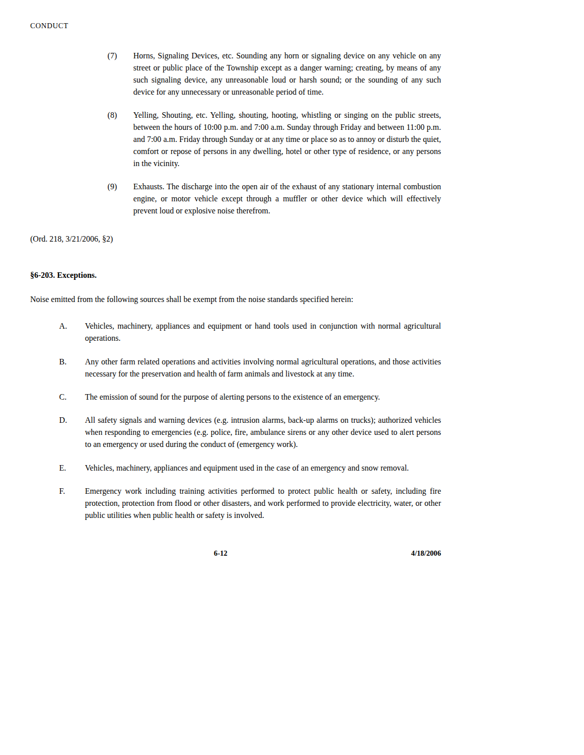CONDUCT
(7)
Horns, Signaling Devices, etc. Sounding any horn or signaling device on any vehicle on any street or public place of the Township except as a danger warning; creating, by means of any such signaling device, any unreasonable loud or harsh sound; or the sounding of any such device for any unnecessary or unreasonable period of time.
(8)
Yelling, Shouting, etc. Yelling, shouting, hooting, whistling or singing on the public streets, between the hours of 10:00 p.m. and 7:00 a.m. Sunday through Friday and between 11:00 p.m. and 7:00 a.m. Friday through Sunday or at any time or place so as to annoy or disturb the quiet, comfort or repose of persons in any dwelling, hotel or other type of residence, or any persons in the vicinity.
(9)
Exhausts. The discharge into the open air of the exhaust of any stationary internal combustion engine, or motor vehicle except through a muffler or other device which will effectively prevent loud or explosive noise therefrom.
(Ord. 218, 3/21/2006, §2)
§6-203. Exceptions.
Noise emitted from the following sources shall be exempt from the noise standards specified herein:
A.
Vehicles, machinery, appliances and equipment or hand tools used in conjunction with normal agricultural operations.
B.
Any other farm related operations and activities involving normal agricultural operations, and those activities necessary for the preservation and health of farm animals and livestock at any time.
C.
The emission of sound for the purpose of alerting persons to the existence of an emergency.
D.
All safety signals and warning devices (e.g. intrusion alarms, back-up alarms on trucks); authorized vehicles when responding to emergencies (e.g. police, fire, ambulance sirens or any other device used to alert persons to an emergency or used during the conduct of (emergency work).
E.
Vehicles, machinery, appliances and equipment used in the case of an emergency and snow removal.
F.
Emergency work including training activities performed to protect public health or safety, including fire protection, protection from flood or other disasters, and work performed to provide electricity, water, or other public utilities when public health or safety is involved.
6-12
4/18/2006